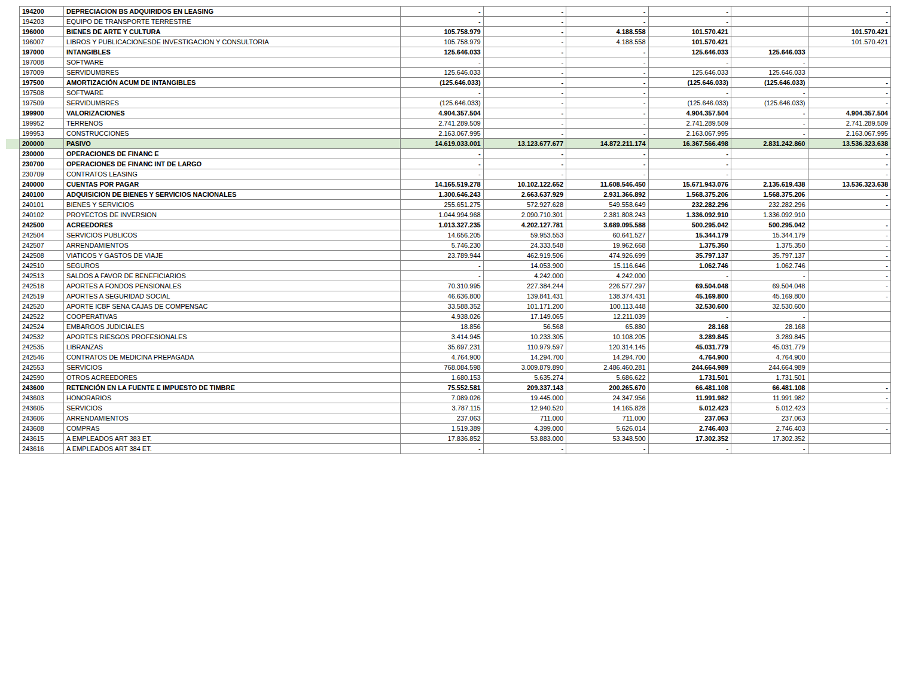| | 194200 | DEPRECIACION BS ADQUIRIDOS EN LEASING | - | - | - | - | | - |
| | 194203 | EQUIPO DE TRANSPORTE TERRESTRE | - | - | - | - | | - |
| | 196000 | BIENES DE ARTE Y CULTURA | 105.758.979 | - | 4.188.558 | 101.570.421 | | 101.570.421 |
| | 196007 | LIBROS Y PUBLICACIONESDE INVESTIGACION Y CONSULTORIA | 105.758.979 | - | 4.188.558 | 101.570.421 | | 101.570.421 |
| | 197000 | INTANGIBLES | 125.646.033 | - | - | 125.646.033 | 125.646.033 | |
| | 197008 | SOFTWARE | - | - | - | - | - | |
| | 197009 | SERVIDUMBRES | 125.646.033 | - | - | 125.646.033 | 125.646.033 | |
| | 197500 | AMORTIZACIÓN ACUM DE INTANGIBLES | (125.646.033) | - | - | (125.646.033) | (125.646.033) | - |
| | 197508 | SOFTWARE | - | - | - | - | - | - |
| | 197509 | SERVIDUMBRES | (125.646.033) | - | - | (125.646.033) | (125.646.033) | - |
| | 199900 | VALORIZACIONES | 4.904.357.504 | - | - | 4.904.357.504 | - | 4.904.357.504 |
| | 199952 | TERRENOS | 2.741.289.509 | - | - | 2.741.289.509 | - | 2.741.289.509 |
| | 199953 | CONSTRUCCIONES | 2.163.067.995 | - | - | 2.163.067.995 | - | 2.163.067.995 |
| | 200000 | PASIVO | 14.619.033.001 | 13.123.677.677 | 14.872.211.174 | 16.367.566.498 | 2.831.242.860 | 13.536.323.638 |
| | 230000 | OPERACIONES DE FINANC E | - | - | - | - | | - |
| | 230700 | OPERACIONES DE FINANC INT DE LARGO | - | - | - | - | | - |
| | 230709 | CONTRATOS LEASING | - | - | - | - | | - |
| | 240000 | CUENTAS POR PAGAR | 14.165.519.278 | 10.102.122.652 | 11.608.546.450 | 15.671.943.076 | 2.135.619.438 | 13.536.323.638 |
| | 240100 | ADQUISICION DE BIENES Y SERVICIOS NACIONALES | 1.300.646.243 | 2.663.637.929 | 2.931.366.892 | 1.568.375.206 | 1.568.375.206 | - |
| | 240101 | BIENES Y SERVICIOS | 255.651.275 | 572.927.628 | 549.558.649 | 232.282.296 | 232.282.296 | - |
| | 240102 | PROYECTOS DE INVERSION | 1.044.994.968 | 2.090.710.301 | 2.381.808.243 | 1.336.092.910 | 1.336.092.910 | |
| | 242500 | ACREEDORES | 1.013.327.235 | 4.202.127.781 | 3.689.095.588 | 500.295.042 | 500.295.042 | - |
| | 242504 | SERVICIOS PUBLICOS | 14.656.205 | 59.953.553 | 60.641.527 | 15.344.179 | 15.344.179 | - |
| | 242507 | ARRENDAMIENTOS | 5.746.230 | 24.333.548 | 19.962.668 | 1.375.350 | 1.375.350 | - |
| | 242508 | VIATICOS Y GASTOS DE VIAJE | 23.789.944 | 462.919.506 | 474.926.699 | 35.797.137 | 35.797.137 | - |
| | 242510 | SEGUROS | - | 14.053.900 | 15.116.646 | 1.062.746 | 1.062.746 | - |
| | 242513 | SALDOS A FAVOR DE BENEFICIARIOS | - | 4.242.000 | 4.242.000 | - | - | - |
| | 242518 | APORTES A FONDOS PENSIONALES | 70.310.995 | 227.384.244 | 226.577.297 | 69.504.048 | 69.504.048 | - |
| | 242519 | APORTES A SEGURIDAD SOCIAL | 46.636.800 | 139.841.431 | 138.374.431 | 45.169.800 | 45.169.800 | - |
| | 242520 | APORTE ICBF SENA CAJAS DE COMPENSAC | 33.588.352 | 101.171.200 | 100.113.448 | 32.530.600 | 32.530.600 | |
| | 242522 | COOPERATIVAS | 4.938.026 | 17.149.065 | 12.211.039 | - | - | |
| | 242524 | EMBARGOS JUDICIALES | 18.856 | 56.568 | 65.880 | 28.168 | 28.168 | |
| | 242532 | APORTES RIESGOS PROFESIONALES | 3.414.945 | 10.233.305 | 10.108.205 | 3.289.845 | 3.289.845 | |
| | 242535 | LIBRANZAS | 35.697.231 | 110.979.597 | 120.314.145 | 45.031.779 | 45.031.779 | |
| | 242546 | CONTRATOS DE MEDICINA PREPAGADA | 4.764.900 | 14.294.700 | 14.294.700 | 4.764.900 | 4.764.900 | |
| | 242553 | SERVICIOS | 768.084.598 | 3.009.879.890 | 2.486.460.281 | 244.664.989 | 244.664.989 | |
| | 242590 | OTROS ACREEDORES | 1.680.153 | 5.635.274 | 5.686.622 | 1.731.501 | 1.731.501 | |
| | 243600 | RETENCIÓN EN LA FUENTE E IMPUESTO DE TIMBRE | 75.552.581 | 209.337.143 | 200.265.670 | 66.481.108 | 66.481.108 | - |
| | 243603 | HONORARIOS | 7.089.026 | 19.445.000 | 24.347.956 | 11.991.982 | 11.991.982 | - |
| | 243605 | SERVICIOS | 3.787.115 | 12.940.520 | 14.165.828 | 5.012.423 | 5.012.423 | - |
| | 243606 | ARRENDAMIENTOS | 237.063 | 711.000 | 711.000 | 237.063 | 237.063 | |
| | 243608 | COMPRAS | 1.519.389 | 4.399.000 | 5.626.014 | 2.746.403 | 2.746.403 | - |
| | 243615 | A EMPLEADOS ART 383 ET. | 17.836.852 | 53.883.000 | 53.348.500 | 17.302.352 | 17.302.352 | |
| | 243616 | A EMPLEADOS ART 384 ET. | - | - | - | - | - | |